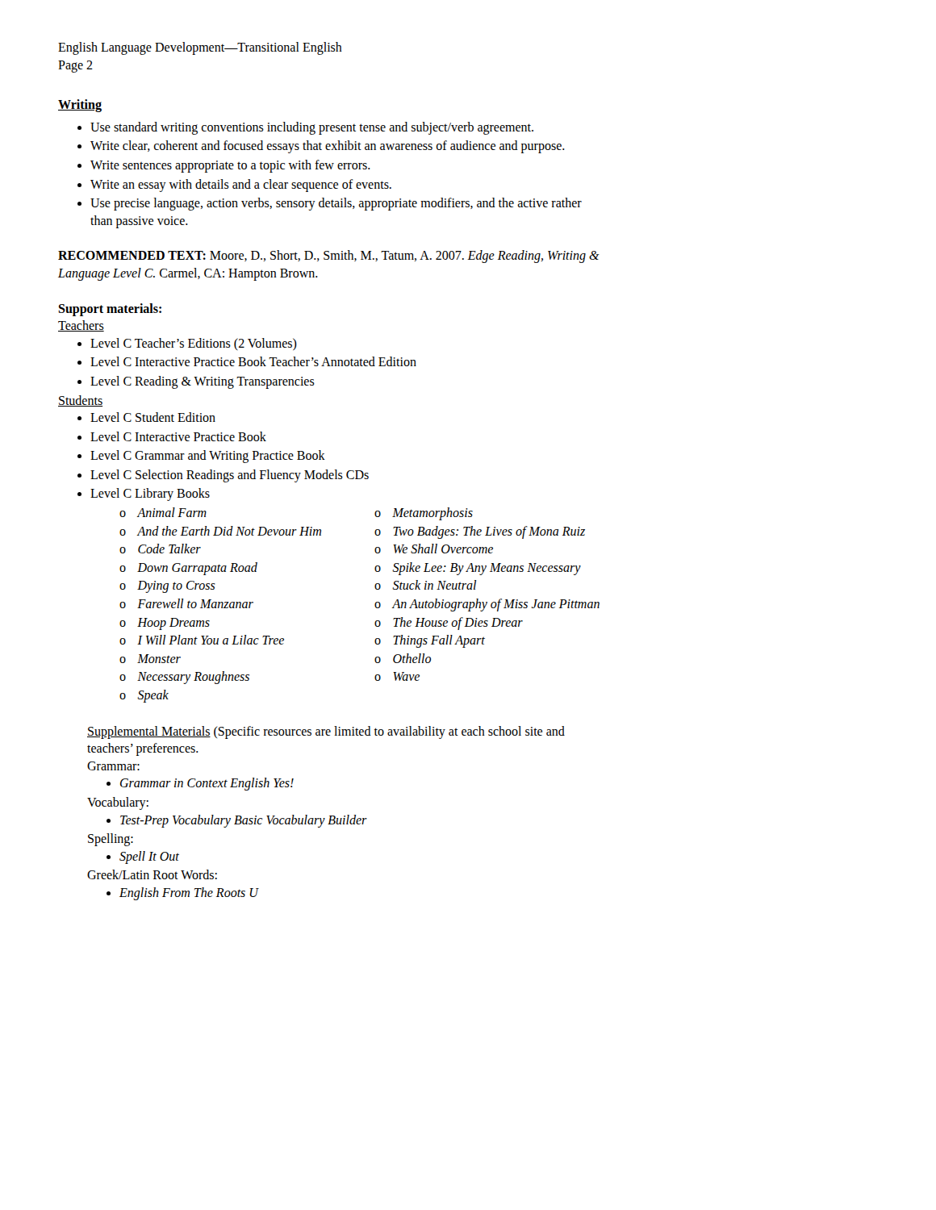English Language Development—Transitional English
Page 2
Writing
Use standard writing conventions including present tense and subject/verb agreement.
Write clear, coherent and focused essays that exhibit an awareness of audience and purpose.
Write sentences appropriate to a topic with few errors.
Write an essay with details and a clear sequence of events.
Use precise language, action verbs, sensory details, appropriate modifiers, and the active rather than passive voice.
RECOMMENDED TEXT: Moore, D., Short, D., Smith, M., Tatum, A. 2007. Edge Reading, Writing & Language Level C. Carmel, CA: Hampton Brown.
Support materials:
Teachers
Level C Teacher’s Editions (2 Volumes)
Level C Interactive Practice Book Teacher’s Annotated Edition
Level C Reading & Writing Transparencies
Students
Level C Student Edition
Level C Interactive Practice Book
Level C Grammar and Writing Practice Book
Level C Selection Readings and Fluency Models CDs
Level C Library Books
Animal Farm
And the Earth Did Not Devour Him
Code Talker
Down Garrapata Road
Dying to Cross
Farewell to Manzanar
Hoop Dreams
I Will Plant You a Lilac Tree
Monster
Necessary Roughness
Speak
Metamorphosis
Two Badges: The Lives of Mona Ruiz
We Shall Overcome
Spike Lee: By Any Means Necessary
Stuck in Neutral
An Autobiography of Miss Jane Pittman
The House of Dies Drear
Things Fall Apart
Othello
Wave
Supplemental Materials (Specific resources are limited to availability at each school site and teachers’ preferences.
Grammar:
Grammar in Context English Yes!
Vocabulary:
Test-Prep Vocabulary Basic Vocabulary Builder
Spelling:
Spell It Out
Greek/Latin Root Words:
English From The Roots U